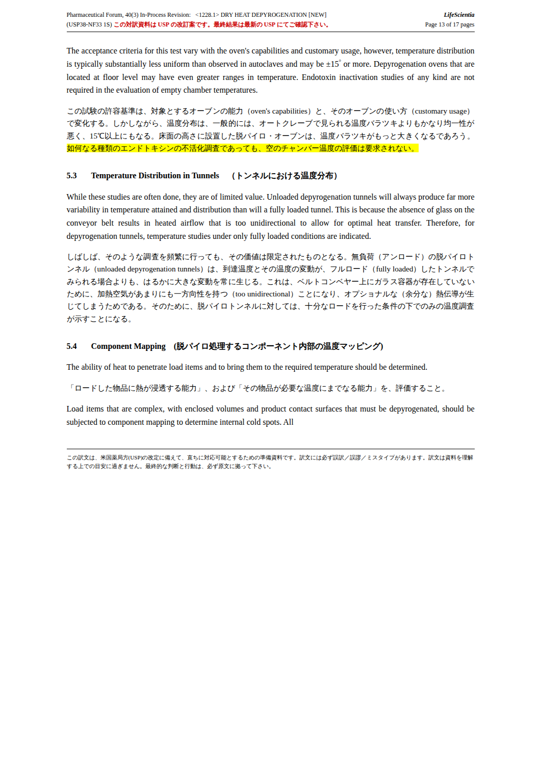Pharmaceutical Forum, 40(3) In-Process Revision: <1228.1> DRY HEAT DEPYROGENATION [NEW] LifeScientia
(USP38-NF33 1S) この対訳資料は USP の改訂案です。最終結果は最新の USP にてご確認下さい。 Page 13 of 17 pages
The acceptance criteria for this test vary with the oven's capabilities and customary usage, however, temperature distribution is typically substantially less uniform than observed in autoclaves and may be ±15° or more. Depyrogenation ovens that are located at floor level may have even greater ranges in temperature. Endotoxin inactivation studies of any kind are not required in the evaluation of empty chamber temperatures.
この試験の許容基準は、対象とするオーブンの能力（oven's capabilities）と、そのオーブンの使い方（customary usage）で変化する。しかしながら、温度分布は、一般的には、オートクレーブで見られる温度バラツキよりもかなり均一性が悪く、15℃以上にもなる。床面の高さに設置した脱パイロ・オーブンは、温度バラツキがもっと大きくなるであろう。如何なる種類のエンドトキシンの不活化調査であっても、空のチャンバー温度の評価は要求されない。
5.3 Temperature Distribution in Tunnels　（トンネルにおける温度分布）
While these studies are often done, they are of limited value. Unloaded depyrogenation tunnels will always produce far more variability in temperature attained and distribution than will a fully loaded tunnel. This is because the absence of glass on the conveyor belt results in heated airflow that is too unidirectional to allow for optimal heat transfer. Therefore, for depyrogenation tunnels, temperature studies under only fully loaded conditions are indicated.
しばしば、そのような調査を頻繁に行っても、その価値は限定されたものとなる。無負荷（アンロード）の脱パイロトンネル（unloaded depyrogenation tunnels）は、到達温度とその温度の変動が、フルロード（fully loaded）したトンネルでみられる場合よりも、はるかに大きな変動を常に生じる。これは、ベルトコンベヤー上にガラス容器が存在していないために、加熱空気があまりにも一方向性を持つ（too unidirectional）ことになり、オプショナルな（余分な）熱伝導が生じてしまうためである。そのために、脱パイロトンネルに対しては、十分なロードを行った条件の下でのみの温度調査が示すことになる。
5.4 Component Mapping　(脱パイロ処理するコンポーネント内部の温度マッピング)
The ability of heat to penetrate load items and to bring them to the required temperature should be determined.
「ロードした物品に熱が浸透する能力」、および「その物品が必要な温度にまでなる能力」を、評価すること。
Load items that are complex, with enclosed volumes and product contact surfaces that must be depyrogenated, should be subjected to component mapping to determine internal cold spots. All
この訳文は、米国薬局方(USP)の改定に備えて、直ちに対応可能とするための準備資料です。訳文には必ず誤訳／誤謬／ミスタイプがあります。訳文は資料を理解する上での目安に過ぎません。最終的な判断と行動は、必ず原文に拠って下さい。